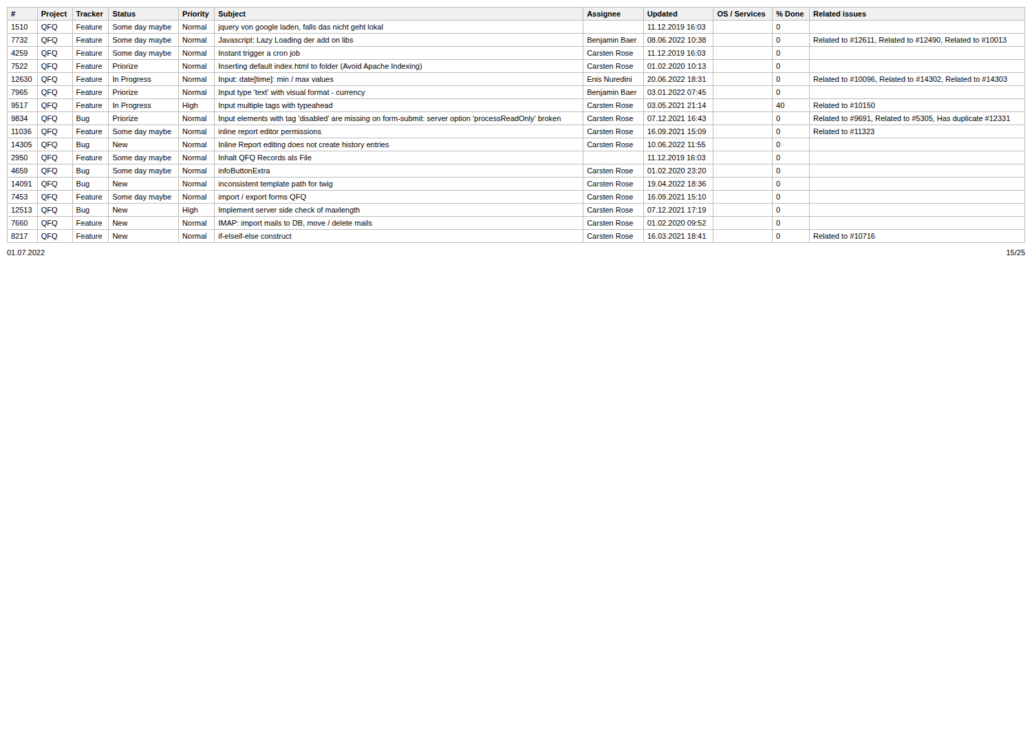| # | Project | Tracker | Status | Priority | Subject | Assignee | Updated | OS / Services | % Done | Related issues |
| --- | --- | --- | --- | --- | --- | --- | --- | --- | --- | --- |
| 1510 | QFQ | Feature | Some day maybe | Normal | jquery von google laden, falls das nicht geht lokal | | 11.12.2019 16:03 | | 0 | |
| 7732 | QFQ | Feature | Some day maybe | Normal | Javascript: Lazy Loading der add on libs | Benjamin Baer | 08.06.2022 10:38 | | 0 | Related to #12611, Related to #12490, Related to #10013 |
| 4259 | QFQ | Feature | Some day maybe | Normal | Instant trigger a cron job | Carsten Rose | 11.12.2019 16:03 | | 0 | |
| 7522 | QFQ | Feature | Priorize | Normal | Inserting default index.html to folder (Avoid Apache Indexing) | Carsten Rose | 01.02.2020 10:13 | | 0 | |
| 12630 | QFQ | Feature | In Progress | Normal | Input: date[time]: min / max values | Enis Nuredini | 20.06.2022 18:31 | | 0 | Related to #10096, Related to #14302, Related to #14303 |
| 7965 | QFQ | Feature | Priorize | Normal | Input type 'text' with visual format - currency | Benjamin Baer | 03.01.2022 07:45 | | 0 | |
| 9517 | QFQ | Feature | In Progress | High | Input multiple tags with typeahead | Carsten Rose | 03.05.2021 21:14 | | 40 | Related to #10150 |
| 9834 | QFQ | Bug | Priorize | Normal | Input elements with tag 'disabled' are missing on form-submit: server option 'processReadOnly' broken | Carsten Rose | 07.12.2021 16:43 | | 0 | Related to #9691, Related to #5305, Has duplicate #12331 |
| 11036 | QFQ | Feature | Some day maybe | Normal | inline report editor permissions | Carsten Rose | 16.09.2021 15:09 | | 0 | Related to #11323 |
| 14305 | QFQ | Bug | New | Normal | Inline Report editing does not create history entries | Carsten Rose | 10.06.2022 11:55 | | 0 | |
| 2950 | QFQ | Feature | Some day maybe | Normal | Inhalt QFQ Records als File | | 11.12.2019 16:03 | | 0 | |
| 4659 | QFQ | Bug | Some day maybe | Normal | infoButtonExtra | Carsten Rose | 01.02.2020 23:20 | | 0 | |
| 14091 | QFQ | Bug | New | Normal | inconsistent template path for twig | Carsten Rose | 19.04.2022 18:36 | | 0 | |
| 7453 | QFQ | Feature | Some day maybe | Normal | import / export forms QFQ | Carsten Rose | 16.09.2021 15:10 | | 0 | |
| 12513 | QFQ | Bug | New | High | Implement server side check of maxlength | Carsten Rose | 07.12.2021 17:19 | | 0 | |
| 7660 | QFQ | Feature | New | Normal | IMAP: import mails to DB, move / delete mails | Carsten Rose | 01.02.2020 09:52 | | 0 | |
| 8217 | QFQ | Feature | New | Normal | if-elseif-else construct | Carsten Rose | 16.03.2021 18:41 | | 0 | Related to #10716 |
01.07.2022 15/25